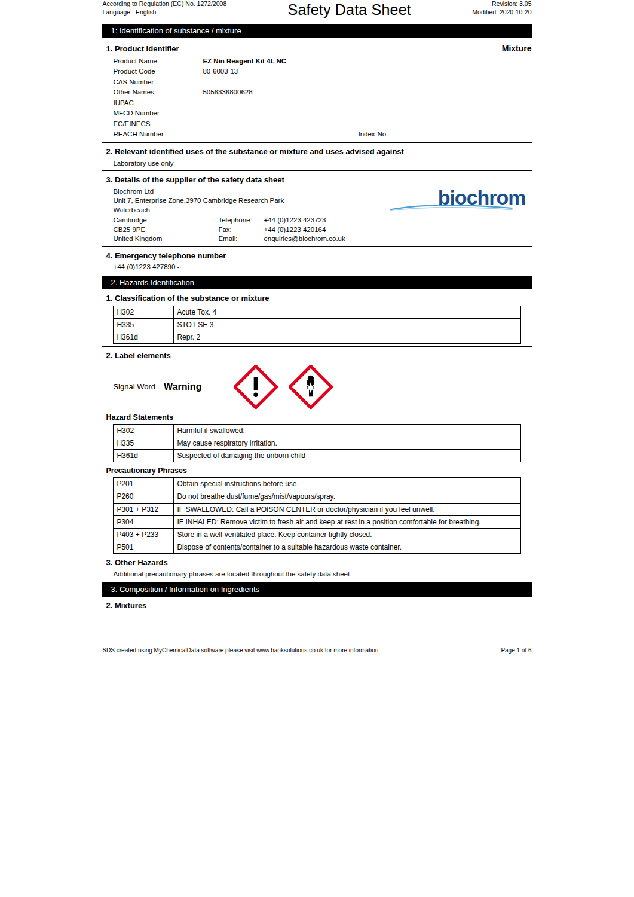According to Regulation (EC) No. 1272/2008
Language : English
Safety Data Sheet
Revision: 3.05
Modified: 2020-10-20
1: Identification of substance / mixture
1. Product Identifier
Mixture
| Product Name | EZ Nin Reagent Kit 4L NC | |
| Product Code | 80-6003-13 | |
| CAS Number | | |
| Other Names | 5056336800628 | |
| IUPAC | | |
| MFCD Number | | |
| EC/EINECS | | |
| REACH Number | | Index-No |
2. Relevant identified uses of the substance or mixture and uses advised against
Laboratory use only
3. Details of the supplier of the safety data sheet
Biochrom Ltd
Unit 7, Enterprise Zone,3970 Cambridge Research Park
Waterbeach
| Cambridge | Telephone: | +44 (0)1223 423723 |
| CB25 9PE | Fax: | +44 (0)1223 420164 |
| United Kingdom | Email: | enquiries@biochrom.co.uk |
bio chrom
4. Emergency telephone number
+44 (0)1223 427890 -
2. Hazards Identification
1. Classification of the substance or mixture
| H302 | Acute Tox. 4 | |
| H335 | STOT SE 3 | |
| H361d | Repr. 2 | |
2. Label elements
Signal Word Warning
Hazard Statements
| H302 | Harmful if swallowed. |
| H335 | May cause respiratory irritation. |
| H361d | Suspected of damaging the unborn child |
Precautionary Phrases
| P201 | Obtain special instructions before use. |
| P260 | Do not breathe dust/fume/gas/mist/vapours/spray. |
| P301 + P312 | IF SWALLOWED: Call a POISON CENTER or doctor/physician if you feel unwell. |
| P304 | IF INHALED: Remove victim to fresh air and keep at rest in a position comfortable for breathing. |
| P403 + P233 | Store in a well-ventilated place. Keep container tightly closed. |
| P501 | Dispose of contents/container to a suitable hazardous waste container. |
3. Other Hazards
Additional precautionary phrases are located throughout the safety data sheet
3. Composition / Information on Ingredients
2. Mixtures
SDS created using MyChemicalData software please visit www.hanksolutions.co.uk for more information
Page 1 of 6